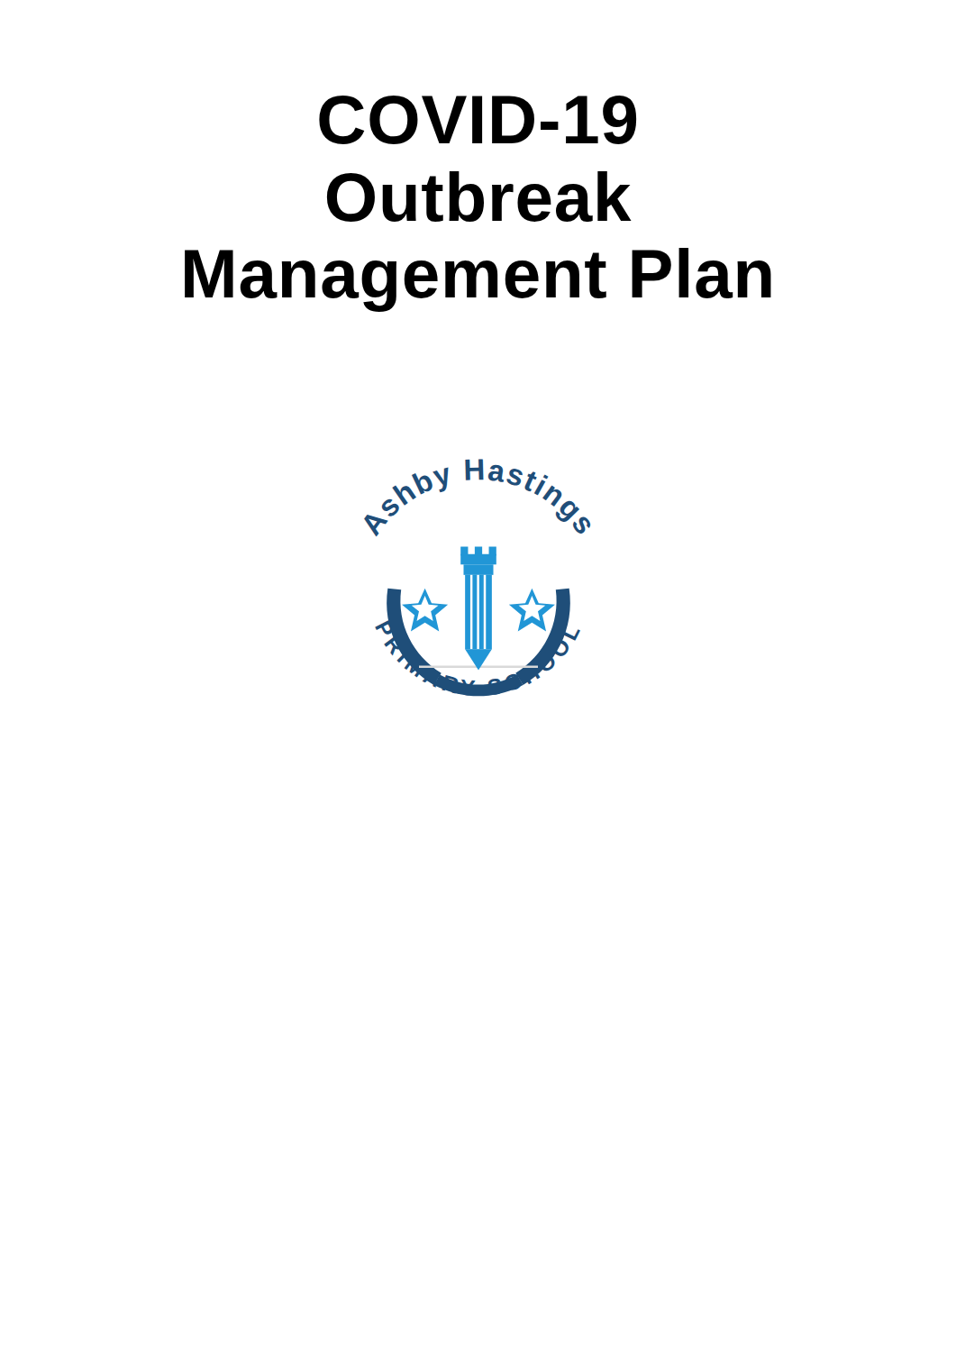COVID-19 Outbreak Management Plan
Ashby Hastings PRIMARY SCHOOL